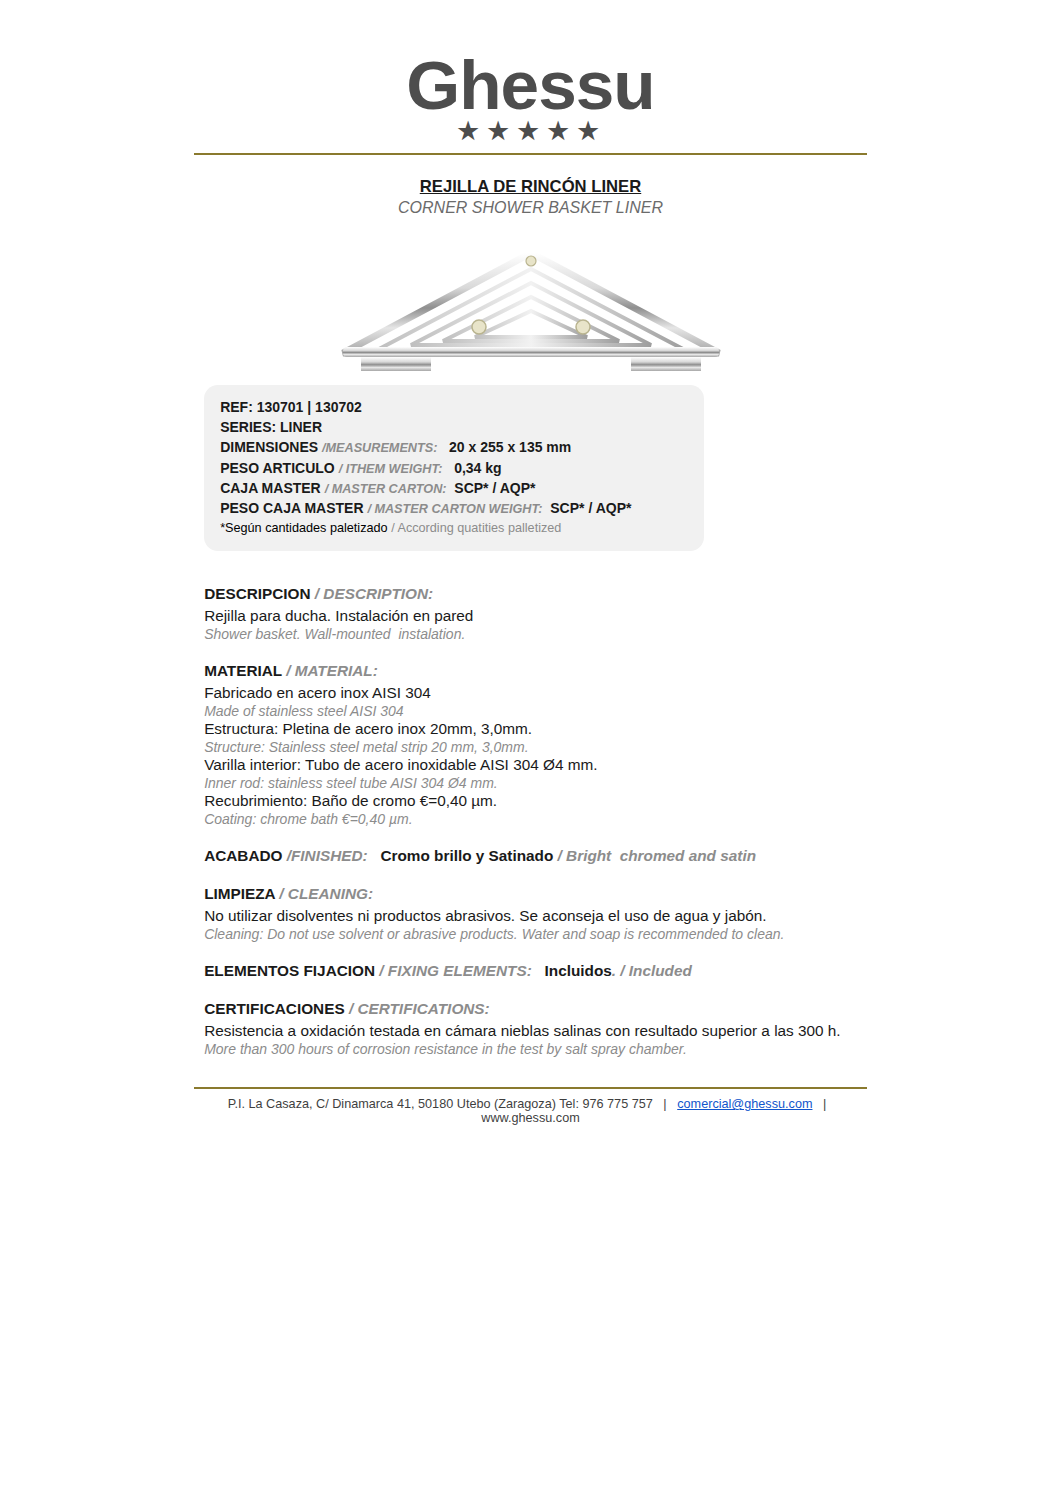Ghessu
★★★★★
REJILLA DE RINCÓN LINER
CORNER SHOWER BASKET LINER
REF: 130701 | 130702
SERIES: LINER
DIMENSIONES /MEASUREMENTS: 20 x 255 x 135 mm
PESO ARTICULO / ITHEM WEIGHT: 0,34 kg
CAJA MASTER / MASTER CARTON: SCP* / AQP*
PESO CAJA MASTER / MASTER CARTON WEIGHT: SCP* / AQP*
*Según cantidades paletizado / According quatities palletized
DESCRIPCION / DESCRIPTION:
Rejilla para ducha. Instalación en pared
Shower basket. Wall-mounted instalation.
MATERIAL / MATERIAL:
Fabricado en acero inox AISI 304
Made of stainless steel AISI 304
Estructura: Pletina de acero inox 20mm, 3,0mm.
Structure: Stainless steel metal strip 20 mm, 3,0mm.
Varilla interior: Tubo de acero inoxidable AISI 304 Ø4 mm.
Inner rod: stainless steel tube AISI 304 Ø4 mm.
Recubrimiento: Baño de cromo €=0,40 µm.
Coating: chrome bath €=0,40 µm.
ACABADO /FINISHED: Cromo brillo y Satinado / Bright chromed and satin
LIMPIEZA / CLEANING:
No utilizar disolventes ni productos abrasivos. Se aconseja el uso de agua y jabón.
Cleaning: Do not use solvent or abrasive products. Water and soap is recommended to clean.
ELEMENTOS FIJACION / FIXING ELEMENTS: Incluidos. / Included
CERTIFICACIONES / CERTIFICATIONS:
Resistencia a oxidación testada en cámara nieblas salinas con resultado superior a las 300 h.
More than 300 hours of corrosion resistance in the test by salt spray chamber.
P.I. La Casaza, C/ Dinamarca 41, 50180 Utebo (Zaragoza) Tel: 976 775 757 | comercial@ghessu.com | www.ghessu.com